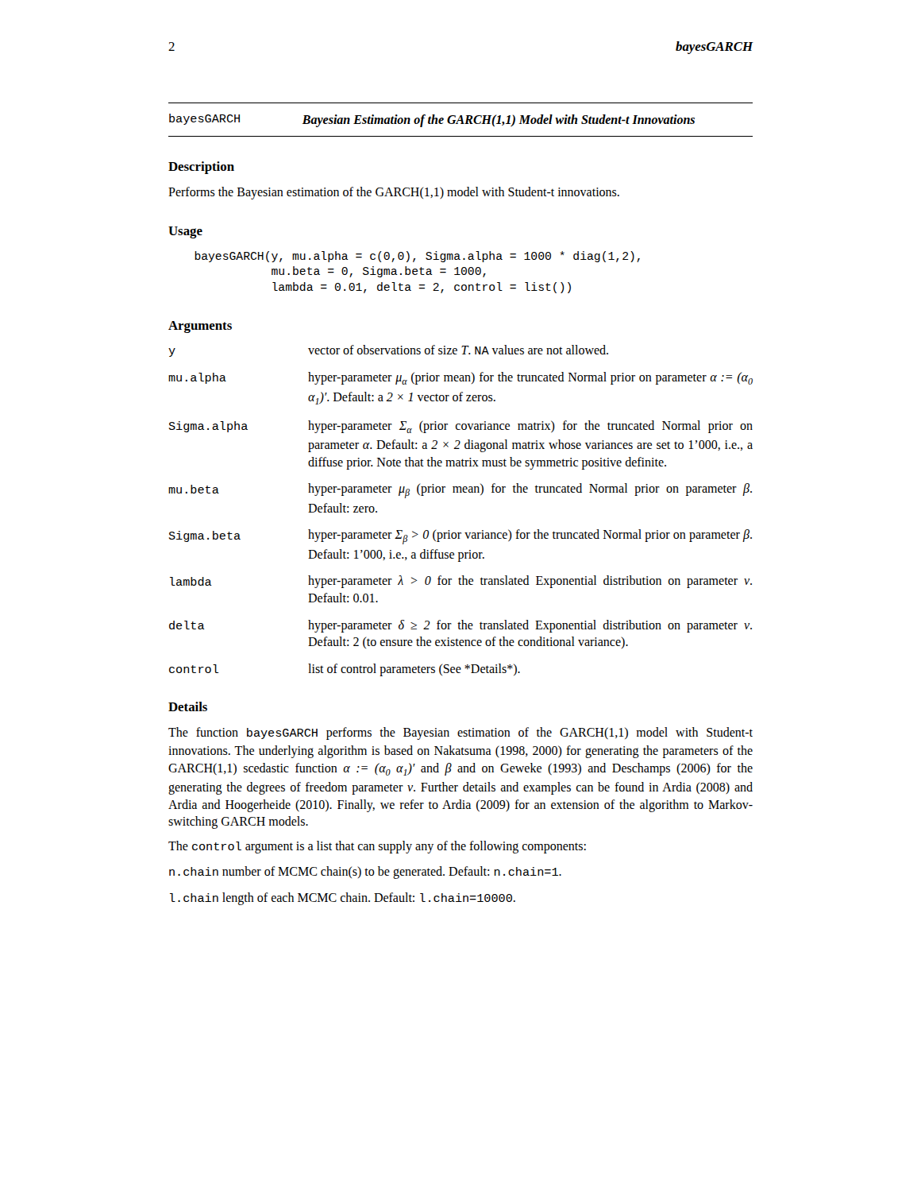2 bayesGARCH
bayesGARCH
Bayesian Estimation of the GARCH(1,1) Model with Student-t Innovations
Description
Performs the Bayesian estimation of the GARCH(1,1) model with Student-t innovations.
Usage
bayesGARCH(y, mu.alpha = c(0,0), Sigma.alpha = 1000 * diag(1,2),
           mu.beta = 0, Sigma.beta = 1000,
           lambda = 0.01, delta = 2, control = list())
Arguments
y
vector of observations of size T. NA values are not allowed.
mu.alpha
hyper-parameter μα (prior mean) for the truncated Normal prior on parameter α := (α0 α1)′. Default: a 2 × 1 vector of zeros.
Sigma.alpha
hyper-parameter Σα (prior covariance matrix) for the truncated Normal prior on parameter α. Default: a 2 × 2 diagonal matrix whose variances are set to 1’000, i.e., a diffuse prior. Note that the matrix must be symmetric positive definite.
mu.beta
hyper-parameter μβ (prior mean) for the truncated Normal prior on parameter β. Default: zero.
Sigma.beta
hyper-parameter Σβ > 0 (prior variance) for the truncated Normal prior on parameter β. Default: 1’000, i.e., a diffuse prior.
lambda
hyper-parameter λ > 0 for the translated Exponential distribution on parameter ν. Default: 0.01.
delta
hyper-parameter δ ≥ 2 for the translated Exponential distribution on parameter ν. Default: 2 (to ensure the existence of the conditional variance).
control
list of control parameters (See *Details*).
Details
The function bayesGARCH performs the Bayesian estimation of the GARCH(1,1) model with Student-t innovations. The underlying algorithm is based on Nakatsuma (1998, 2000) for generating the parameters of the GARCH(1,1) scedastic function α := (α0 α1)′ and β and on Geweke (1993) and Deschamps (2006) for the generating the degrees of freedom parameter ν. Further details and examples can be found in Ardia (2008) and Ardia and Hoogerheide (2010). Finally, we refer to Ardia (2009) for an extension of the algorithm to Markov-switching GARCH models.
The control argument is a list that can supply any of the following components:
n.chain number of MCMC chain(s) to be generated. Default: n.chain=1.
l.chain length of each MCMC chain. Default: l.chain=10000.